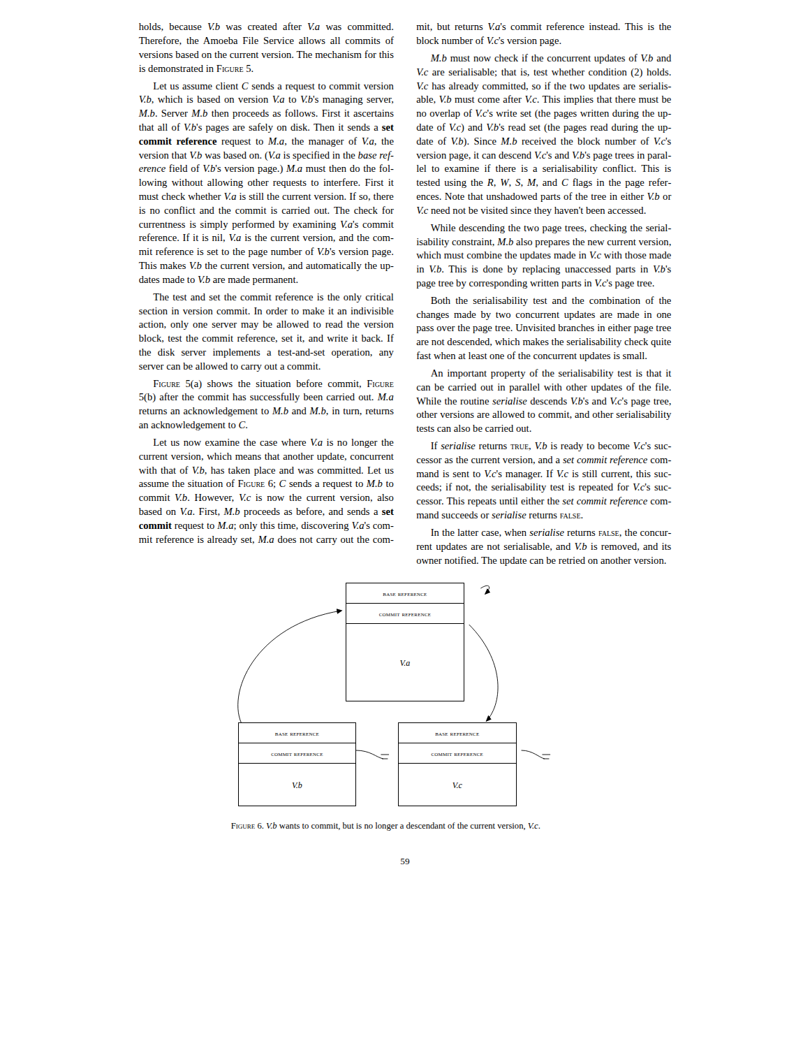holds, because V.b was created after V.a was committed. Therefore, the Amoeba File Service allows all commits of versions based on the current version. The mechanism for this is demonstrated in Figure 5.
Let us assume client C sends a request to commit version V.b, which is based on version V.a to V.b's managing server, M.b. Server M.b then proceeds as follows. First it ascertains that all of V.b's pages are safely on disk. Then it sends a set commit reference request to M.a, the manager of V.a, the version that V.b was based on. (V.a is specified in the base reference field of V.b's version page.) M.a must then do the following without allowing other requests to interfere. First it must check whether V.a is still the current version. If so, there is no conflict and the commit is carried out. The check for currentness is simply performed by examining V.a's commit reference. If it is nil, V.a is the current version, and the commit reference is set to the page number of V.b's version page. This makes V.b the current version, and automatically the updates made to V.b are made permanent.
The test and set the commit reference is the only critical section in version commit. In order to make it an indivisible action, only one server may be allowed to read the version block, test the commit reference, set it, and write it back. If the disk server implements a test-and-set operation, any server can be allowed to carry out a commit.
Figure 5(a) shows the situation before commit, Figure 5(b) after the commit has successfully been carried out. M.a returns an acknowledgement to M.b and M.b, in turn, returns an acknowledgement to C.
Let us now examine the case where V.a is no longer the current version, which means that another update, concurrent with that of V.b, has taken place and was committed. Let us assume the situation of Figure 6; C sends a request to M.b to commit V.b. However, V.c is now the current version, also based on V.a. First, M.b proceeds as before, and sends a set commit request to M.a; only this time, discovering V.a's commit reference is already set, M.a does not carry out the commit, but returns V.a's commit reference instead. This is the block number of V.c's version page.
M.b must now check if the concurrent updates of V.b and V.c are serialisable; that is, test whether condition (2) holds. V.c has already committed, so if the two updates are serialisable, V.b must come after V.c. This implies that there must be no overlap of V.c's write set (the pages written during the update of V.c) and V.b's read set (the pages read during the update of V.b). Since M.b received the block number of V.c's version page, it can descend V.c's and V.b's page trees in parallel to examine if there is a serialisability conflict. This is tested using the R, W, S, M, and C flags in the page references. Note that unshadowed parts of the tree in either V.b or V.c need not be visited since they haven't been accessed.
While descending the two page trees, checking the serialisability constraint, M.b also prepares the new current version, which must combine the updates made in V.c with those made in V.b. This is done by replacing unaccessed parts in V.b's page tree by corresponding written parts in V.c's page tree.
Both the serialisability test and the combination of the changes made by two concurrent updates are made in one pass over the page tree. Unvisited branches in either page tree are not descended, which makes the serialisability check quite fast when at least one of the concurrent updates is small.
An important property of the serialisability test is that it can be carried out in parallel with other updates of the file. While the routine serialise descends V.b's and V.c's page tree, other versions are allowed to commit, and other serialisability tests can also be carried out.
If serialise returns true, V.b is ready to become V.c's successor as the current version, and a set commit reference command is sent to V.c's manager. If V.c is still current, this succeeds; if not, the serialisability test is repeated for V.c's successor. This repeats until either the set commit reference command succeeds or serialise returns false.
In the latter case, when serialise returns false, the concurrent updates are not serialisable, and V.b is removed, and its owner notified. The update can be retried on another version.
base reference
commit reference
V.a
base reference
commit reference
V.b
base reference
commit reference
V.c
Figure 6. V.b wants to commit, but is no longer a descendant of the current version, V.c.
59